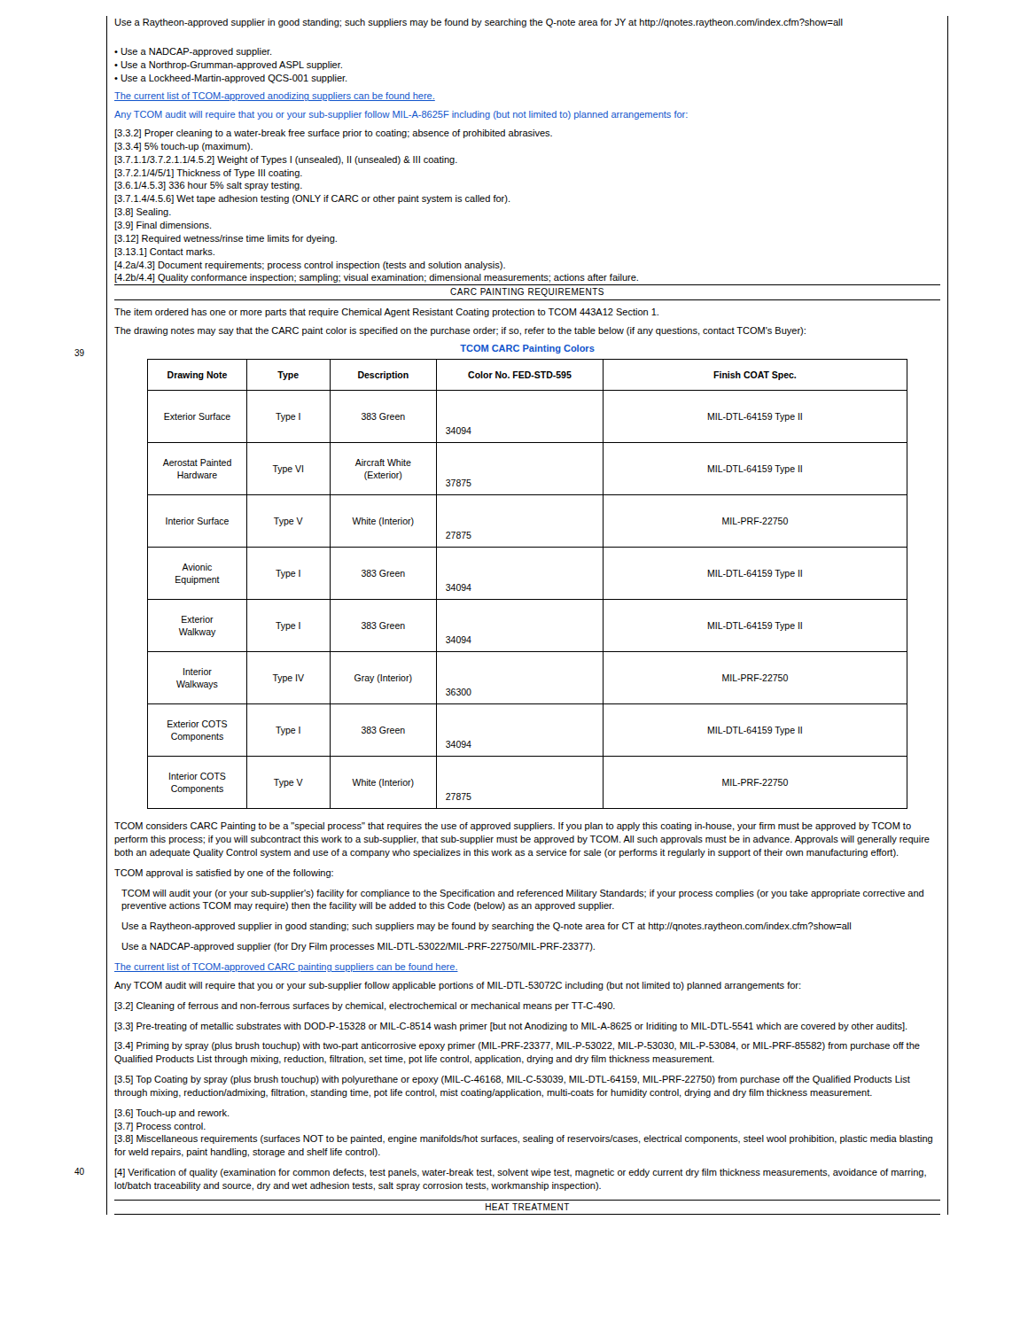39
40
Use a Raytheon-approved supplier in good standing; such suppliers may be found by searching the Q-note area for JY at http://qnotes.raytheon.com/index.cfm?show=all
Use a NADCAP-approved supplier.
Use a Northrop-Grumman-approved ASPL supplier.
Use a Lockheed-Martin-approved QCS-001 supplier.
The current list of TCOM-approved anodizing suppliers can be found here.
Any TCOM audit will require that you or your sub-supplier follow MIL-A-8625F including (but not limited to) planned arrangements for:
[3.3.2] Proper cleaning to a water-break free surface prior to coating; absence of prohibited abrasives.
[3.3.4] 5% touch-up (maximum).
[3.7.1.1/3.7.2.1.1/4.5.2] Weight of Types I (unsealed), II (unsealed) & III coating.
[3.7.2.1/4/5/1] Thickness of Type III coating.
[3.6.1/4.5.3] 336 hour 5% salt spray testing.
[3.7.1.4/4.5.6] Wet tape adhesion testing (ONLY if CARC or other paint system is called for).
[3.8] Sealing.
[3.9] Final dimensions.
[3.12] Required wetness/rinse time limits for dyeing.
[3.13.1] Contact marks.
[4.2a/4.3] Document requirements; process control inspection (tests and solution analysis).
[4.2b/4.4] Quality conformance inspection; sampling; visual examination; dimensional measurements; actions after failure.
CARC PAINTING REQUIREMENTS
The item ordered has one or more parts that require Chemical Agent Resistant Coating protection to TCOM 443A12 Section 1.
The drawing notes may say that the CARC paint color is specified on the purchase order; if so, refer to the table below (if any questions, contact TCOM's Buyer):
TCOM CARC Painting Colors
| Drawing Note | Type | Description | Color No. FED-STD-595 | Finish COAT Spec. |
| --- | --- | --- | --- | --- |
| Exterior Surface | Type I | 383 Green | 34094 | MIL-DTL-64159 Type II |
| Aerostat Painted Hardware | Type VI | Aircraft White (Exterior) | 37875 | MIL-DTL-64159 Type II |
| Interior Surface | Type V | White (Interior) | 27875 | MIL-PRF-22750 |
| Avionic Equipment | Type I | 383 Green | 34094 | MIL-DTL-64159 Type II |
| Exterior Walkway | Type I | 383 Green | 34094 | MIL-DTL-64159 Type II |
| Interior Walkways | Type IV | Gray (Interior) | 36300 | MIL-PRF-22750 |
| Exterior COTS Components | Type I | 383 Green | 34094 | MIL-DTL-64159 Type II |
| Interior COTS Components | Type V | White (Interior) | 27875 | MIL-PRF-22750 |
TCOM considers CARC Painting to be a "special process" that requires the use of approved suppliers. If you plan to apply this coating in-house, your firm must be approved by TCOM to perform this process; if you will subcontract this work to a sub-supplier, that sub-supplier must be approved by TCOM. All such approvals must be in advance. Approvals will generally require both an adequate Quality Control system and use of a company who specializes in this work as a service for sale (or performs it regularly in support of their own manufacturing effort).
TCOM approval is satisfied by one of the following:
TCOM will audit your (or your sub-supplier's) facility for compliance to the Specification and referenced Military Standards; if your process complies (or you take appropriate corrective and preventive actions TCOM may require) then the facility will be added to this Code (below) as an approved supplier.
Use a Raytheon-approved supplier in good standing; such suppliers may be found by searching the Q-note area for CT at http://qnotes.raytheon.com/index.cfm?show=all
Use a NADCAP-approved supplier (for Dry Film processes MIL-DTL-53022/MIL-PRF-22750/MIL-PRF-23377).
The current list of TCOM-approved CARC painting suppliers can be found here.
Any TCOM audit will require that you or your sub-supplier follow applicable portions of MIL-DTL-53072C including (but not limited to) planned arrangements for:
[3.2] Cleaning of ferrous and non-ferrous surfaces by chemical, electrochemical or mechanical means per TT-C-490.
[3.3] Pre-treating of metallic substrates with DOD-P-15328 or MIL-C-8514 wash primer [but not Anodizing to MIL-A-8625 or Iriditing to MIL-DTL-5541 which are covered by other audits].
[3.4] Priming by spray (plus brush touchup) with two-part anticorrosive epoxy primer (MIL-PRF-23377, MIL-P-53022, MIL-P-53030, MIL-P-53084, or MIL-PRF-85582) from purchase off the Qualified Products List through mixing, reduction, filtration, set time, pot life control, application, drying and dry film thickness measurement.
[3.5] Top Coating by spray (plus brush touchup) with polyurethane or epoxy (MIL-C-46168, MIL-C-53039, MIL-DTL-64159, MIL-PRF-22750) from purchase off the Qualified Products List through mixing, reduction/admixing, filtration, standing time, pot life control, mist coating/application, multi-coats for humidity control, drying and dry film thickness measurement.
[3.6] Touch-up and rework.
[3.7] Process control.
[3.8] Miscellaneous requirements (surfaces NOT to be painted, engine manifolds/hot surfaces, sealing of reservoirs/cases, electrical components, steel wool prohibition, plastic media blasting for weld repairs, paint handling, storage and shelf life control).
[4] Verification of quality (examination for common defects, test panels, water-break test, solvent wipe test, magnetic or eddy current dry film thickness measurements, avoidance of marring, lot/batch traceability and source, dry and wet adhesion tests, salt spray corrosion tests, workmanship inspection).
HEAT TREATMENT